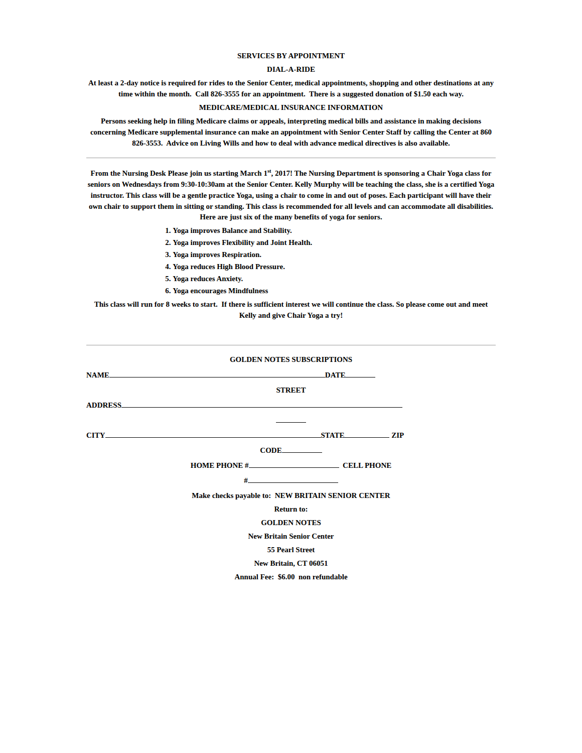SERVICES BY APPOINTMENT
DIAL-A-RIDE
At least a 2-day notice is required for rides to the Senior Center, medical appointments, shopping and other destinations at any time within the month. Call 826-3555 for an appointment. There is a suggested donation of $1.50 each way.
MEDICARE/MEDICAL INSURANCE INFORMATION
Persons seeking help in filing Medicare claims or appeals, interpreting medical bills and assistance in making decisions concerning Medicare supplemental insurance can make an appointment with Senior Center Staff by calling the Center at 860 826-3553. Advice on Living Wills and how to deal with advance medical directives is also available.
From the Nursing Desk Please join us starting March 1st, 2017! The Nursing Department is sponsoring a Chair Yoga class for seniors on Wednesdays from 9:30-10:30am at the Senior Center. Kelly Murphy will be teaching the class, she is a certified Yoga instructor. This class will be a gentle practice Yoga, using a chair to come in and out of poses. Each participant will have their own chair to support them in sitting or standing. This class is recommended for all levels and can accommodate all disabilities. Here are just six of the many benefits of yoga for seniors.
Yoga improves Balance and Stability.
Yoga improves Flexibility and Joint Health.
Yoga improves Respiration.
Yoga reduces High Blood Pressure.
Yoga reduces Anxiety.
Yoga encourages Mindfulness
This class will run for 8 weeks to start. If there is sufficient interest we will continue the class. So please come out and meet Kelly and give Chair Yoga a try!
GOLDEN NOTES SUBSCRIPTIONS
NAME DATE
STREET
ADDRESS
CITY STATE ZIP
CODE
HOME PHONE # CELL PHONE
#
Make checks payable to: NEW BRITAIN SENIOR CENTER
Return to:
GOLDEN NOTES
New Britain Senior Center
55 Pearl Street
New Britain, CT 06051
Annual Fee: $6.00 non refundable